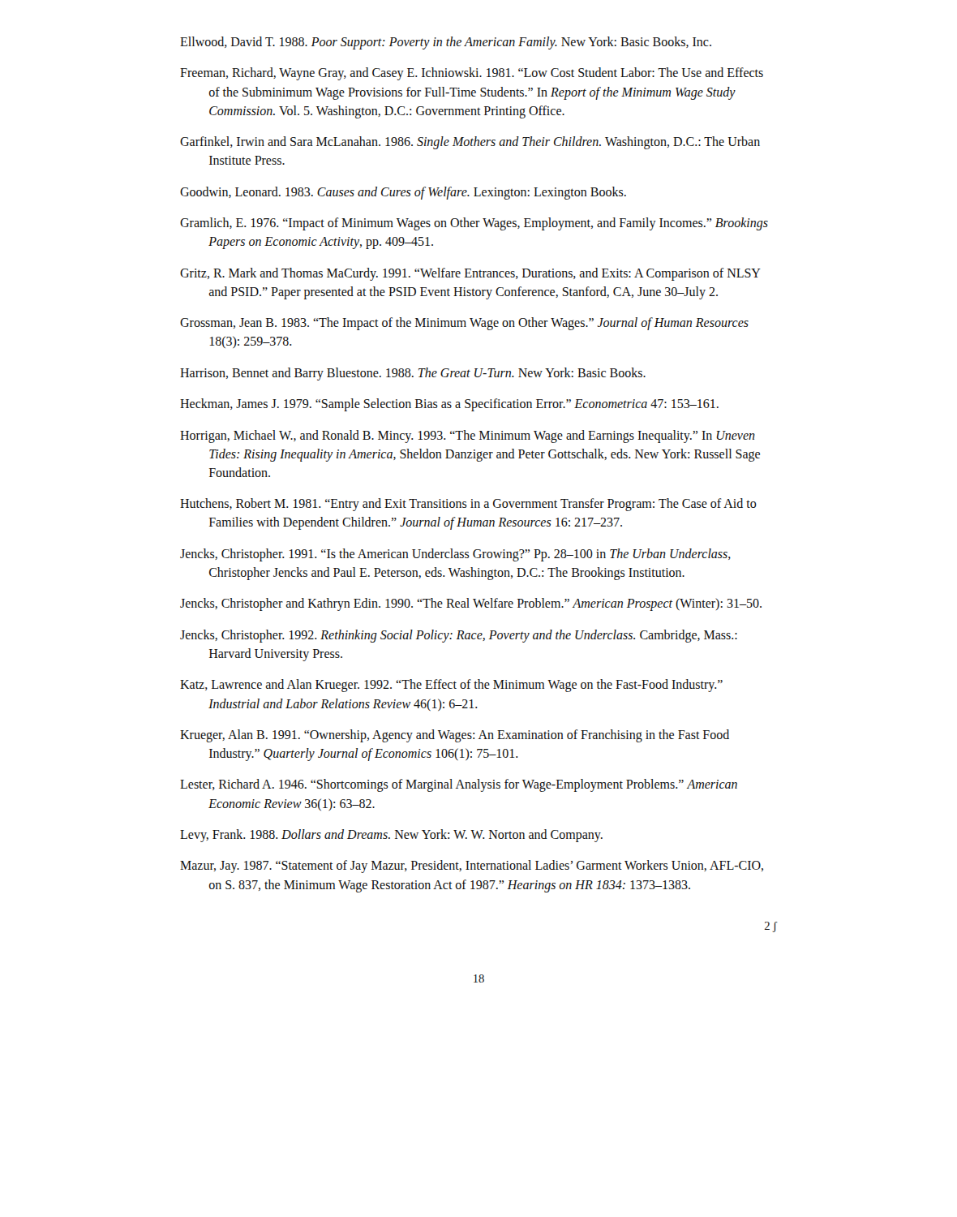Ellwood, David T. 1988. Poor Support: Poverty in the American Family. New York: Basic Books, Inc.
Freeman, Richard, Wayne Gray, and Casey E. Ichniowski. 1981. “Low Cost Student Labor: The Use and Effects of the Subminimum Wage Provisions for Full-Time Students.” In Report of the Minimum Wage Study Commission. Vol. 5. Washington, D.C.: Government Printing Office.
Garfinkel, Irwin and Sara McLanahan. 1986. Single Mothers and Their Children. Washington, D.C.: The Urban Institute Press.
Goodwin, Leonard. 1983. Causes and Cures of Welfare. Lexington: Lexington Books.
Gramlich, E. 1976. “Impact of Minimum Wages on Other Wages, Employment, and Family Incomes.” Brookings Papers on Economic Activity, pp. 409–451.
Gritz, R. Mark and Thomas MaCurdy. 1991. “Welfare Entrances, Durations, and Exits: A Comparison of NLSY and PSID.” Paper presented at the PSID Event History Conference, Stanford, CA, June 30–July 2.
Grossman, Jean B. 1983. “The Impact of the Minimum Wage on Other Wages.” Journal of Human Resources 18(3): 259–378.
Harrison, Bennet and Barry Bluestone. 1988. The Great U-Turn. New York: Basic Books.
Heckman, James J. 1979. “Sample Selection Bias as a Specification Error.” Econometrica 47: 153–161.
Horrigan, Michael W., and Ronald B. Mincy. 1993. “The Minimum Wage and Earnings Inequality.” In Uneven Tides: Rising Inequality in America, Sheldon Danziger and Peter Gottschalk, eds. New York: Russell Sage Foundation.
Hutchens, Robert M. 1981. “Entry and Exit Transitions in a Government Transfer Program: The Case of Aid to Families with Dependent Children.” Journal of Human Resources 16: 217–237.
Jencks, Christopher. 1991. “Is the American Underclass Growing?” Pp. 28–100 in The Urban Underclass, Christopher Jencks and Paul E. Peterson, eds. Washington, D.C.: The Brookings Institution.
Jencks, Christopher and Kathryn Edin. 1990. “The Real Welfare Problem.” American Prospect (Winter): 31–50.
Jencks, Christopher. 1992. Rethinking Social Policy: Race, Poverty and the Underclass. Cambridge, Mass.: Harvard University Press.
Katz, Lawrence and Alan Krueger. 1992. “The Effect of the Minimum Wage on the Fast-Food Industry.” Industrial and Labor Relations Review 46(1): 6–21.
Krueger, Alan B. 1991. “Ownership, Agency and Wages: An Examination of Franchising in the Fast Food Industry.” Quarterly Journal of Economics 106(1): 75–101.
Lester, Richard A. 1946. “Shortcomings of Marginal Analysis for Wage-Employment Problems.” American Economic Review 36(1): 63–82.
Levy, Frank. 1988. Dollars and Dreams. New York: W. W. Norton and Company.
Mazur, Jay. 1987. “Statement of Jay Mazur, President, International Ladies’ Garment Workers Union, AFL-CIO, on S. 837, the Minimum Wage Restoration Act of 1987.” Hearings on HR 1834: 1373–1383.
2 ʃ
18